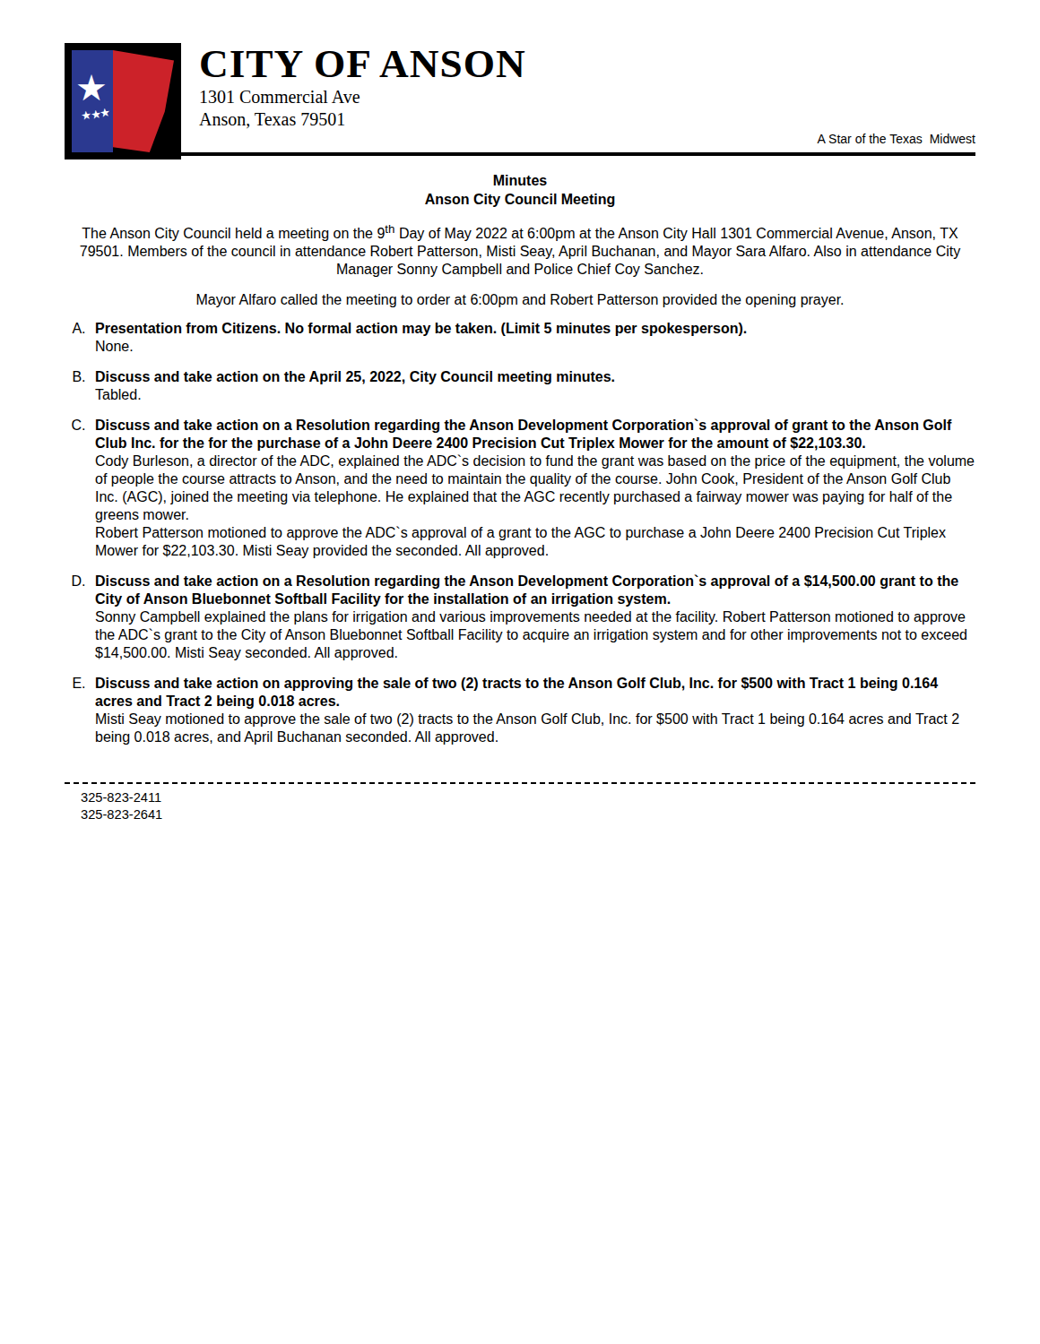★
★★★
CITY OF ANSON
1301 Commercial Ave
Anson, Texas 79501
A Star of the Texas Midwest
Minutes
Anson City Council Meeting
The Anson City Council held a meeting on the 9th Day of May 2022 at 6:00pm at the Anson City Hall 1301 Commercial Avenue, Anson, TX 79501. Members of the council in attendance Robert Patterson, Misti Seay, April Buchanan, and Mayor Sara Alfaro. Also in attendance City Manager Sonny Campbell and Police Chief Coy Sanchez.
Mayor Alfaro called the meeting to order at 6:00pm and Robert Patterson provided the opening prayer.
Presentation from Citizens. No formal action may be taken. (Limit 5 minutes per spokesperson).
None.
Discuss and take action on the April 25, 2022, City Council meeting minutes.
Tabled.
Discuss and take action on a Resolution regarding the Anson Development Corporation`s approval of grant to the Anson Golf Club Inc. for the for the purchase of a John Deere 2400 Precision Cut Triplex Mower for the amount of $22,103.30.
Cody Burleson, a director of the ADC, explained the ADC`s decision to fund the grant was based on the price of the equipment, the volume of people the course attracts to Anson, and the need to maintain the quality of the course. John Cook, President of the Anson Golf Club Inc. (AGC), joined the meeting via telephone. He explained that the AGC recently purchased a fairway mower was paying for half of the greens mower.
Robert Patterson motioned to approve the ADC`s approval of a grant to the AGC to purchase a John Deere 2400 Precision Cut Triplex Mower for $22,103.30. Misti Seay provided the seconded. All approved.
Discuss and take action on a Resolution regarding the Anson Development Corporation`s approval of a $14,500.00 grant to the City of Anson Bluebonnet Softball Facility for the installation of an irrigation system.
Sonny Campbell explained the plans for irrigation and various improvements needed at the facility. Robert Patterson motioned to approve the ADC`s grant to the City of Anson Bluebonnet Softball Facility to acquire an irrigation system and for other improvements not to exceed $14,500.00. Misti Seay seconded. All approved.
Discuss and take action on approving the sale of two (2) tracts to the Anson Golf Club, Inc. for $500 with Tract 1 being 0.164 acres and Tract 2 being 0.018 acres.
Misti Seay motioned to approve the sale of two (2) tracts to the Anson Golf Club, Inc. for $500 with Tract 1 being 0.164 acres and Tract 2 being 0.018 acres, and April Buchanan seconded. All approved.
325-823-2411
325-823-2641